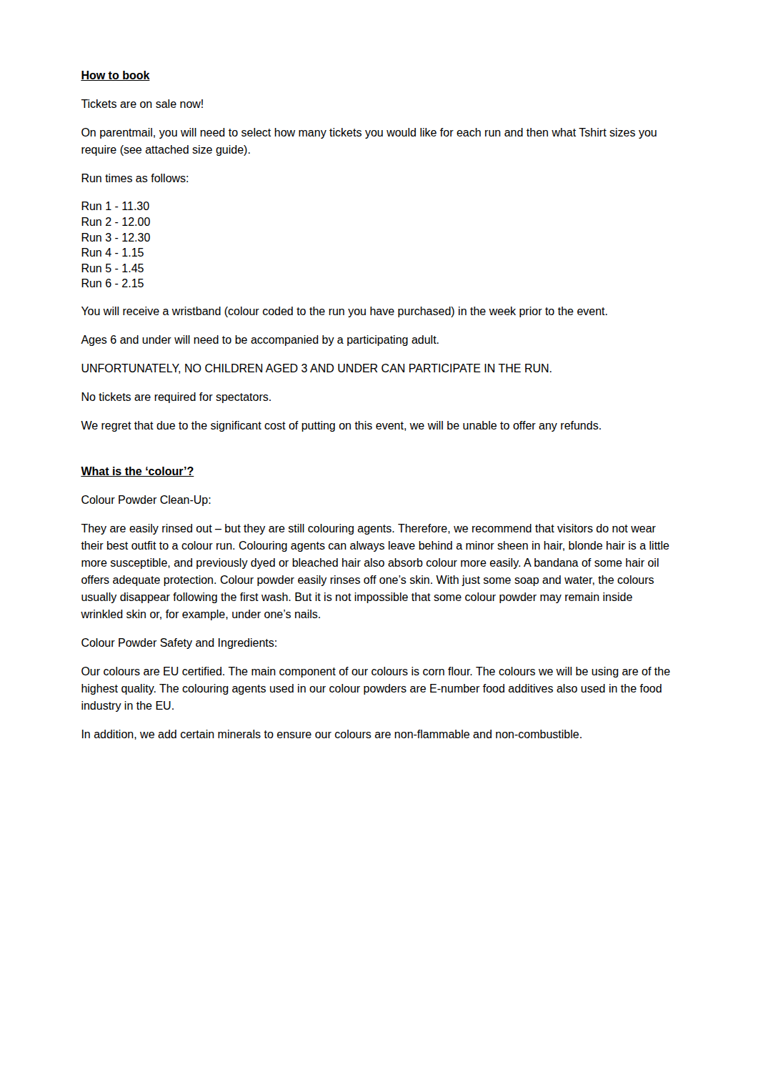How to book
Tickets are on sale now!
On parentmail, you will need to select how many tickets you would like for each run and then what Tshirt sizes you require (see attached size guide).
Run times as follows:
Run 1 - 11.30
Run 2 - 12.00
Run 3 - 12.30
Run 4 - 1.15
Run 5 - 1.45
Run 6 - 2.15
You will receive a wristband (colour coded to the run you have purchased) in the week prior to the event.
Ages 6 and under will need to be accompanied by a participating adult.
Unfortunately, no children aged 3 and under can participate in the run.
No tickets are required for spectators.
We regret that due to the significant cost of putting on this event, we will be unable to offer any refunds.
What is the ‘colour’?
Colour Powder Clean-Up:
They are easily rinsed out – but they are still colouring agents. Therefore, we recommend that visitors do not wear their best outfit to a colour run. Colouring agents can always leave behind a minor sheen in hair, blonde hair is a little more susceptible, and previously dyed or bleached hair also absorb colour more easily. A bandana of some hair oil offers adequate protection. Colour powder easily rinses off one’s skin. With just some soap and water, the colours usually disappear following the first wash. But it is not impossible that some colour powder may remain inside wrinkled skin or, for example, under one’s nails.
Colour Powder Safety and Ingredients:
Our colours are EU certified. The main component of our colours is corn flour. The colours we will be using are of the highest quality. The colouring agents used in our colour powders are E-number food additives also used in the food industry in the EU.
In addition, we add certain minerals to ensure our colours are non-flammable and non-combustible.